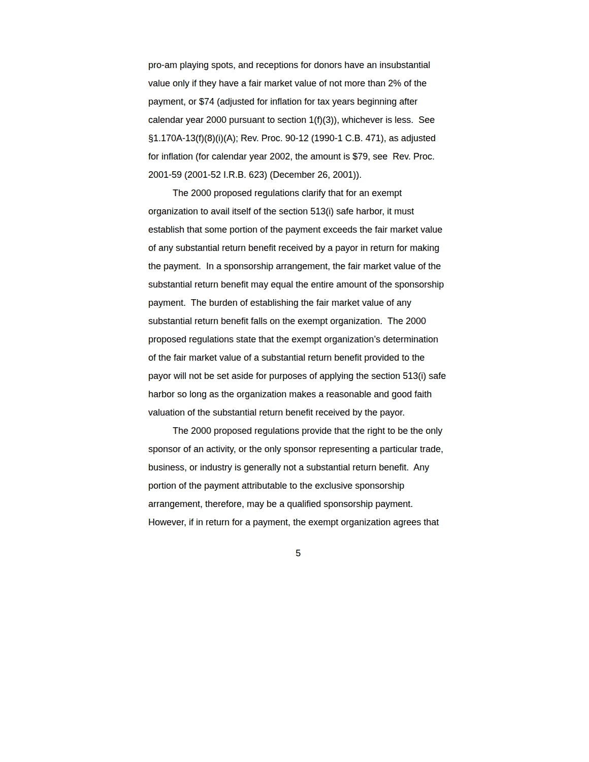pro-am playing spots, and receptions for donors have an insubstantial value only if they have a fair market value of not more than 2% of the payment, or $74 (adjusted for inflation for tax years beginning after calendar year 2000 pursuant to section 1(f)(3)), whichever is less. See §1.170A-13(f)(8)(i)(A); Rev. Proc. 90-12 (1990-1 C.B. 471), as adjusted for inflation (for calendar year 2002, the amount is $79, see Rev. Proc. 2001-59 (2001-52 I.R.B. 623) (December 26, 2001)).
The 2000 proposed regulations clarify that for an exempt organization to avail itself of the section 513(i) safe harbor, it must establish that some portion of the payment exceeds the fair market value of any substantial return benefit received by a payor in return for making the payment. In a sponsorship arrangement, the fair market value of the substantial return benefit may equal the entire amount of the sponsorship payment. The burden of establishing the fair market value of any substantial return benefit falls on the exempt organization. The 2000 proposed regulations state that the exempt organization’s determination of the fair market value of a substantial return benefit provided to the payor will not be set aside for purposes of applying the section 513(i) safe harbor so long as the organization makes a reasonable and good faith valuation of the substantial return benefit received by the payor.
The 2000 proposed regulations provide that the right to be the only sponsor of an activity, or the only sponsor representing a particular trade, business, or industry is generally not a substantial return benefit. Any portion of the payment attributable to the exclusive sponsorship arrangement, therefore, may be a qualified sponsorship payment. However, if in return for a payment, the exempt organization agrees that
5